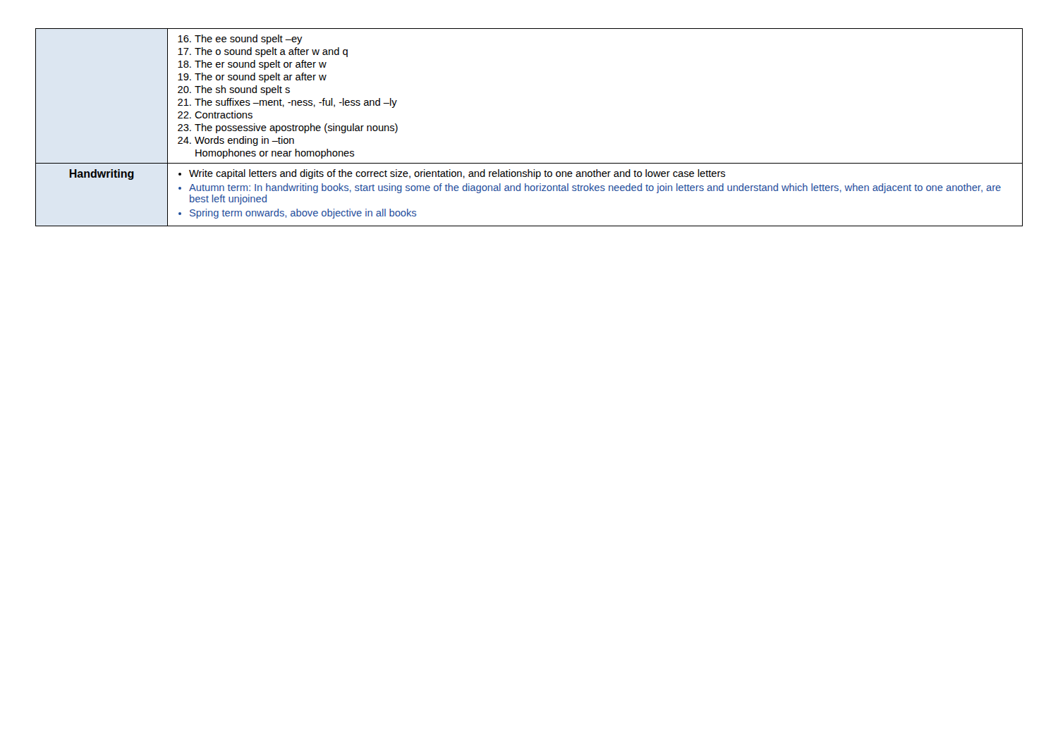| | The ee sound spelt –ey The o sound spelt a after w and q The er sound spelt or after w The or sound spelt ar after w The sh sound spelt s The suffixes –ment, -ness, -ful, -less and –ly Contractions The possessive apostrophe (singular nouns) Words ending in –tion Homophones or near homophones |
| Handwriting | Write capital letters and digits of the correct size, orientation, and relationship to one another and to lower case letters Autumn term: In handwriting books, start using some of the diagonal and horizontal strokes needed to join letters and understand which letters, when adjacent to one another, are best left unjoined Spring term onwards, above objective in all books |